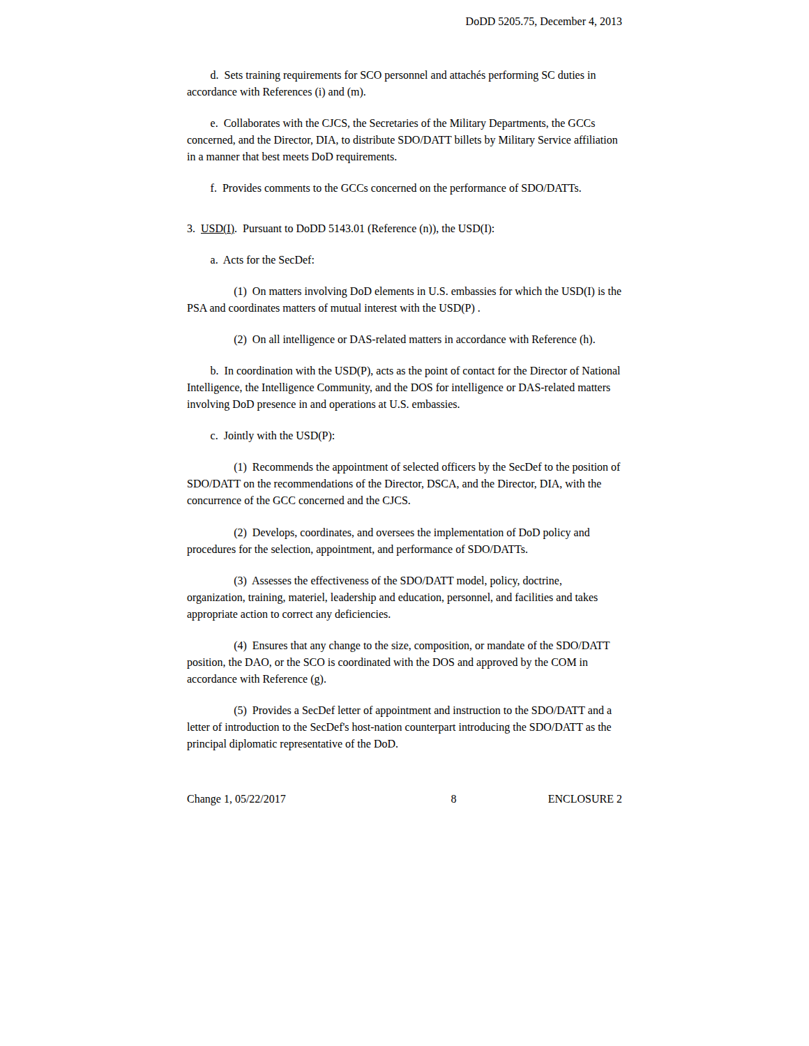DoDD 5205.75, December 4, 2013
d. Sets training requirements for SCO personnel and attachés performing SC duties in accordance with References (i) and (m).
e. Collaborates with the CJCS, the Secretaries of the Military Departments, the GCCs concerned, and the Director, DIA, to distribute SDO/DATT billets by Military Service affiliation in a manner that best meets DoD requirements.
f. Provides comments to the GCCs concerned on the performance of SDO/DATTs.
3. USD(I). Pursuant to DoDD 5143.01 (Reference (n)), the USD(I):
a. Acts for the SecDef:
(1) On matters involving DoD elements in U.S. embassies for which the USD(I) is the PSA and coordinates matters of mutual interest with the USD(P) .
(2) On all intelligence or DAS-related matters in accordance with Reference (h).
b. In coordination with the USD(P), acts as the point of contact for the Director of National Intelligence, the Intelligence Community, and the DOS for intelligence or DAS-related matters involving DoD presence in and operations at U.S. embassies.
c. Jointly with the USD(P):
(1) Recommends the appointment of selected officers by the SecDef to the position of SDO/DATT on the recommendations of the Director, DSCA, and the Director, DIA, with the concurrence of the GCC concerned and the CJCS.
(2) Develops, coordinates, and oversees the implementation of DoD policy and procedures for the selection, appointment, and performance of SDO/DATTs.
(3) Assesses the effectiveness of the SDO/DATT model, policy, doctrine, organization, training, materiel, leadership and education, personnel, and facilities and takes appropriate action to correct any deficiencies.
(4) Ensures that any change to the size, composition, or mandate of the SDO/DATT position, the DAO, or the SCO is coordinated with the DOS and approved by the COM in accordance with Reference (g).
(5) Provides a SecDef letter of appointment and instruction to the SDO/DATT and a letter of introduction to the SecDef's host-nation counterpart introducing the SDO/DATT as the principal diplomatic representative of the DoD.
Change 1, 05/22/2017
8
ENCLOSURE 2